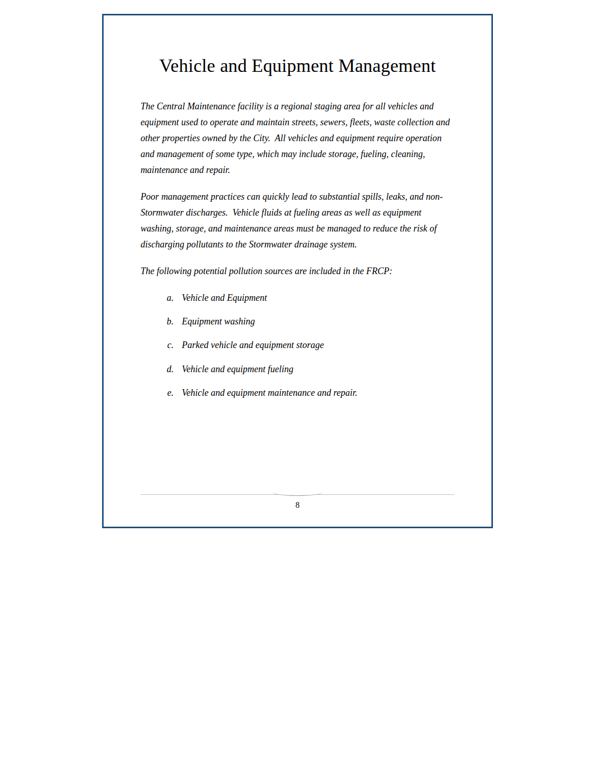Vehicle and Equipment Management
The Central Maintenance facility is a regional staging area for all vehicles and equipment used to operate and maintain streets, sewers, fleets, waste collection and other properties owned by the City. All vehicles and equipment require operation and management of some type, which may include storage, fueling, cleaning, maintenance and repair.
Poor management practices can quickly lead to substantial spills, leaks, and non-Stormwater discharges. Vehicle fluids at fueling areas as well as equipment washing, storage, and maintenance areas must be managed to reduce the risk of discharging pollutants to the Stormwater drainage system.
The following potential pollution sources are included in the FRCP:
Vehicle and Equipment
Equipment washing
Parked vehicle and equipment storage
Vehicle and equipment fueling
Vehicle and equipment maintenance and repair.
8